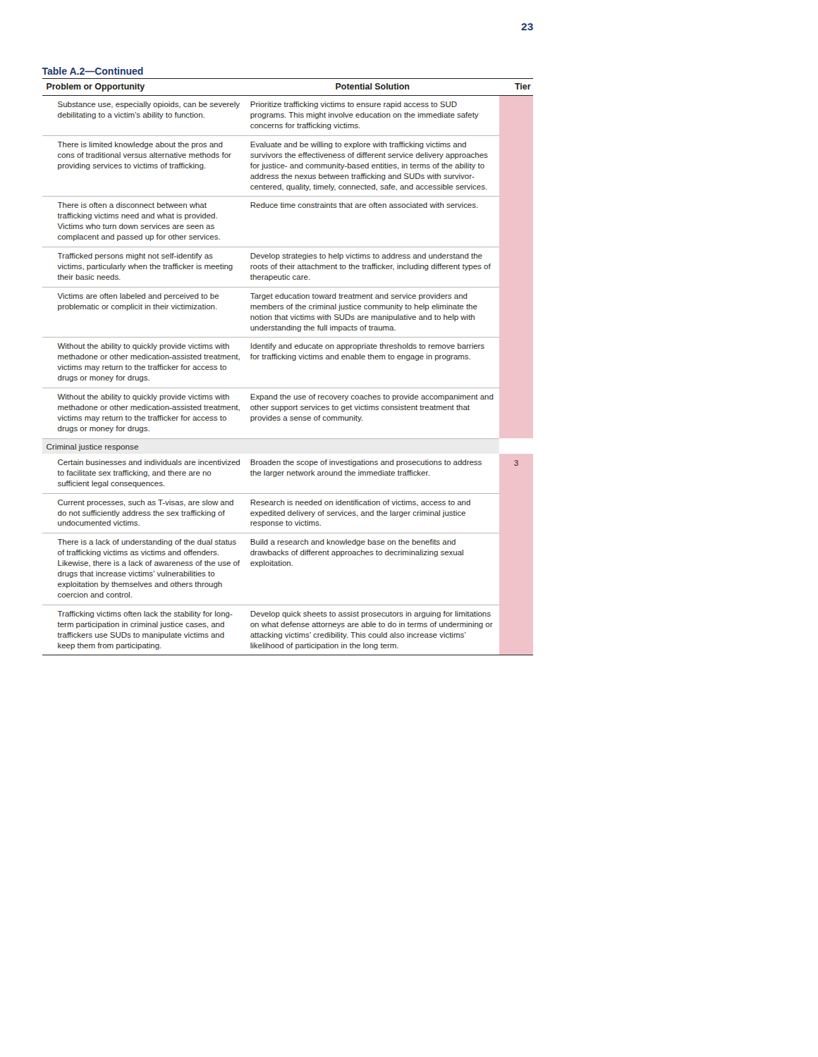23
Table A.2—Continued
| Problem or Opportunity | Potential Solution | Tier |
| --- | --- | --- |
| Substance use, especially opioids, can be severely debilitating to a victim’s ability to function. | Prioritize trafficking victims to ensure rapid access to SUD programs. This might involve education on the immediate safety concerns for trafficking victims. | |
| There is limited knowledge about the pros and cons of traditional versus alternative methods for providing services to victims of trafficking. | Evaluate and be willing to explore with trafficking victims and survivors the effectiveness of different service delivery approaches for justice- and community-based entities, in terms of the ability to address the nexus between trafficking and SUDs with survivor-centered, quality, timely, connected, safe, and accessible services. | |
| There is often a disconnect between what trafficking victims need and what is provided. Victims who turn down services are seen as complacent and passed up for other services. | Reduce time constraints that are often associated with services. | |
| Trafficked persons might not self-identify as victims, particularly when the trafficker is meeting their basic needs. | Develop strategies to help victims to address and understand the roots of their attachment to the trafficker, including different types of therapeutic care. | |
| Victims are often labeled and perceived to be problematic or complicit in their victimization. | Target education toward treatment and service providers and members of the criminal justice community to help eliminate the notion that victims with SUDs are manipulative and to help with understanding the full impacts of trauma. | |
| Without the ability to quickly provide victims with methadone or other medication-assisted treatment, victims may return to the trafficker for access to drugs or money for drugs. | Identify and educate on appropriate thresholds to remove barriers for trafficking victims and enable them to engage in programs. | |
| Without the ability to quickly provide victims with methadone or other medication-assisted treatment, victims may return to the trafficker for access to drugs or money for drugs. | Expand the use of recovery coaches to provide accompaniment and other support services to get victims consistent treatment that provides a sense of community. | |
| Criminal justice response | |
| Certain businesses and individuals are incentivized to facilitate sex trafficking, and there are no sufficient legal consequences. | Broaden the scope of investigations and prosecutions to address the larger network around the immediate trafficker. | 3 |
| Current processes, such as T-visas, are slow and do not sufficiently address the sex trafficking of undocumented victims. | Research is needed on identification of victims, access to and expedited delivery of services, and the larger criminal justice response to victims. | |
| There is a lack of understanding of the dual status of trafficking victims as victims and offenders. Likewise, there is a lack of awareness of the use of drugs that increase victims’ vulnerabilities to exploitation by themselves and others through coercion and control. | Build a research and knowledge base on the benefits and drawbacks of different approaches to decriminalizing sexual exploitation. | |
| Trafficking victims often lack the stability for long-term participation in criminal justice cases, and traffickers use SUDs to manipulate victims and keep them from participating. | Develop quick sheets to assist prosecutors in arguing for limitations on what defense attorneys are able to do in terms of undermining or attacking victims’ credibility. This could also increase victims’ likelihood of participation in the long term. | |